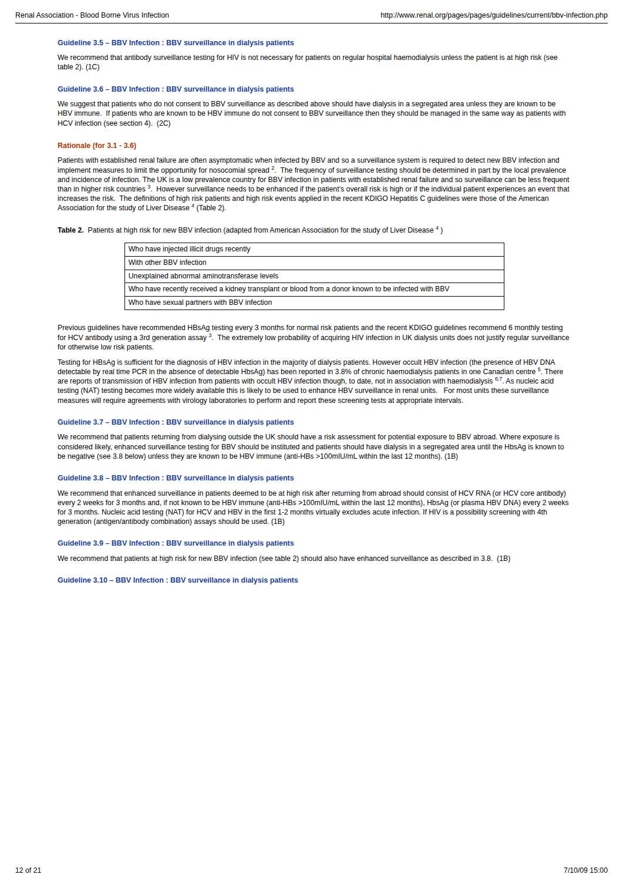Renal Association - Blood Borne Virus Infection
http://www.renal.org/pages/pages/guidelines/current/bbv-infection.php
Guideline 3.5 – BBV Infection : BBV surveillance in dialysis patients
We recommend that antibody surveillance testing for HIV is not necessary for patients on regular hospital haemodialysis unless the patient is at high risk (see table 2). (1C)
Guideline 3.6 – BBV Infection : BBV surveillance in dialysis patients
We suggest that patients who do not consent to BBV surveillance as described above should have dialysis in a segregated area unless they are known to be HBV immune. If patients who are known to be HBV immune do not consent to BBV surveillance then they should be managed in the same way as patients with HCV infection (see section 4). (2C)
Rationale (for 3.1 - 3.6)
Patients with established renal failure are often asymptomatic when infected by BBV and so a surveillance system is required to detect new BBV infection and implement measures to limit the opportunity for nosocomial spread 2. The frequency of surveillance testing should be determined in part by the local prevalence and incidence of infection. The UK is a low prevalence country for BBV infection in patients with established renal failure and so surveillance can be less frequent than in higher risk countries 3. However surveillance needs to be enhanced if the patient’s overall risk is high or if the individual patient experiences an event that increases the risk. The definitions of high risk patients and high risk events applied in the recent KDIGO Hepatitis C guidelines were those of the American Association for the study of Liver Disease 4 (Table 2).
Table 2. Patients at high risk for new BBV infection (adapted from American Association for the study of Liver Disease 4 )
| Who have injected illicit drugs recently |
| With other BBV infection |
| Unexplained abnormal aminotransferase levels |
| Who have recently received a kidney transplant or blood from a donor known to be infected with BBV |
| Who have sexual partners with BBV infection |
Previous guidelines have recommended HBsAg testing every 3 months for normal risk patients and the recent KDIGO guidelines recommend 6 monthly testing for HCV antibody using a 3rd generation assay 3. The extremely low probability of acquiring HIV infection in UK dialysis units does not justify regular surveillance for otherwise low risk patients.
Testing for HBsAg is sufficient for the diagnosis of HBV infection in the majority of dialysis patients. However occult HBV infection (the presence of HBV DNA detectable by real time PCR in the absence of detectable HbsAg) has been reported in 3.8% of chronic haemodialysis patients in one Canadian centre 5. There are reports of transmission of HBV infection from patients with occult HBV infection though, to date, not in association with haemodialysis 6;7. As nucleic acid testing (NAT) testing becomes more widely available this is likely to be used to enhance HBV surveillance in renal units. For most units these surveillance measures will require agreements with virology laboratories to perform and report these screening tests at appropriate intervals.
Guideline 3.7 – BBV Infection : BBV surveillance in dialysis patients
We recommend that patients returning from dialysing outside the UK should have a risk assessment for potential exposure to BBV abroad. Where exposure is considered likely, enhanced surveillance testing for BBV should be instituted and patients should have dialysis in a segregated area until the HbsAg is known to be negative (see 3.8 below) unless they are known to be HBV immune (anti-HBs >100mIU/mL within the last 12 months). (1B)
Guideline 3.8 – BBV Infection : BBV surveillance in dialysis patients
We recommend that enhanced surveillance in patients deemed to be at high risk after returning from abroad should consist of HCV RNA (or HCV core antibody) every 2 weeks for 3 months and, if not known to be HBV immune (anti-HBs >100mIU/mL within the last 12 months), HbsAg (or plasma HBV DNA) every 2 weeks for 3 months. Nucleic acid testing (NAT) for HCV and HBV in the first 1-2 months virtually excludes acute infection. If HIV is a possibility screening with 4th generation (antigen/antibody combination) assays should be used. (1B)
Guideline 3.9 – BBV Infection : BBV surveillance in dialysis patients
We recommend that patients at high risk for new BBV infection (see table 2) should also have enhanced surveillance as described in 3.8. (1B)
Guideline 3.10 – BBV Infection : BBV surveillance in dialysis patients
12 of 21
7/10/09 15:00